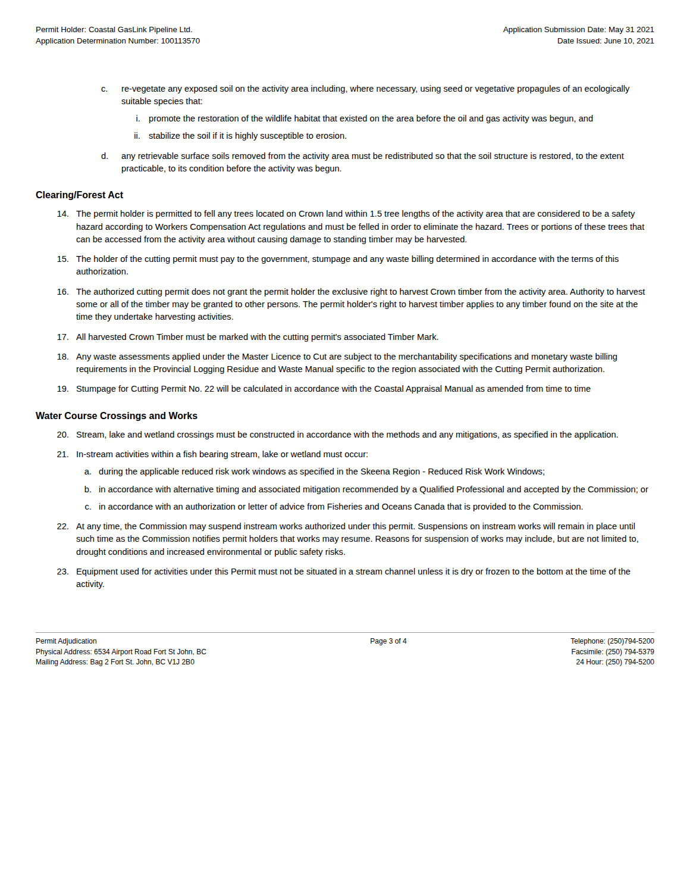Permit Holder: Coastal GasLink Pipeline Ltd.
Application Determination Number: 100113570
Application Submission Date: May 31 2021
Date Issued: June 10, 2021
c. re-vegetate any exposed soil on the activity area including, where necessary, using seed or vegetative propagules of an ecologically suitable species that:
promote the restoration of the wildlife habitat that existed on the area before the oil and gas activity was begun, and
stabilize the soil if it is highly susceptible to erosion.
d. any retrievable surface soils removed from the activity area must be redistributed so that the soil structure is restored, to the extent practicable, to its condition before the activity was begun.
Clearing/Forest Act
The permit holder is permitted to fell any trees located on Crown land within 1.5 tree lengths of the activity area that are considered to be a safety hazard according to Workers Compensation Act regulations and must be felled in order to eliminate the hazard. Trees or portions of these trees that can be accessed from the activity area without causing damage to standing timber may be harvested.
The holder of the cutting permit must pay to the government, stumpage and any waste billing determined in accordance with the terms of this authorization.
The authorized cutting permit does not grant the permit holder the exclusive right to harvest Crown timber from the activity area. Authority to harvest some or all of the timber may be granted to other persons. The permit holder's right to harvest timber applies to any timber found on the site at the time they undertake harvesting activities.
All harvested Crown Timber must be marked with the cutting permit's associated Timber Mark.
Any waste assessments applied under the Master Licence to Cut are subject to the merchantability specifications and monetary waste billing requirements in the Provincial Logging Residue and Waste Manual specific to the region associated with the Cutting Permit authorization.
Stumpage for Cutting Permit No. 22 will be calculated in accordance with the Coastal Appraisal Manual as amended from time to time
Water Course Crossings and Works
Stream, lake and wetland crossings must be constructed in accordance with the methods and any mitigations, as specified in the application.
In-stream activities within a fish bearing stream, lake or wetland must occur:
during the applicable reduced risk work windows as specified in the Skeena Region - Reduced Risk Work Windows;
in accordance with alternative timing and associated mitigation recommended by a Qualified Professional and accepted by the Commission; or
in accordance with an authorization or letter of advice from Fisheries and Oceans Canada that is provided to the Commission.
At any time, the Commission may suspend instream works authorized under this permit. Suspensions on instream works will remain in place until such time as the Commission notifies permit holders that works may resume. Reasons for suspension of works may include, but are not limited to, drought conditions and increased environmental or public safety risks.
Equipment used for activities under this Permit must not be situated in a stream channel unless it is dry or frozen to the bottom at the time of the activity.
Permit Adjudication
Physical Address: 6534 Airport Road Fort St John, BC
Mailing Address: Bag 2 Fort St. John, BC V1J 2B0
Page 3 of 4
Telephone: (250)794-5200
Facsimile: (250) 794-5379
24 Hour: (250) 794-5200